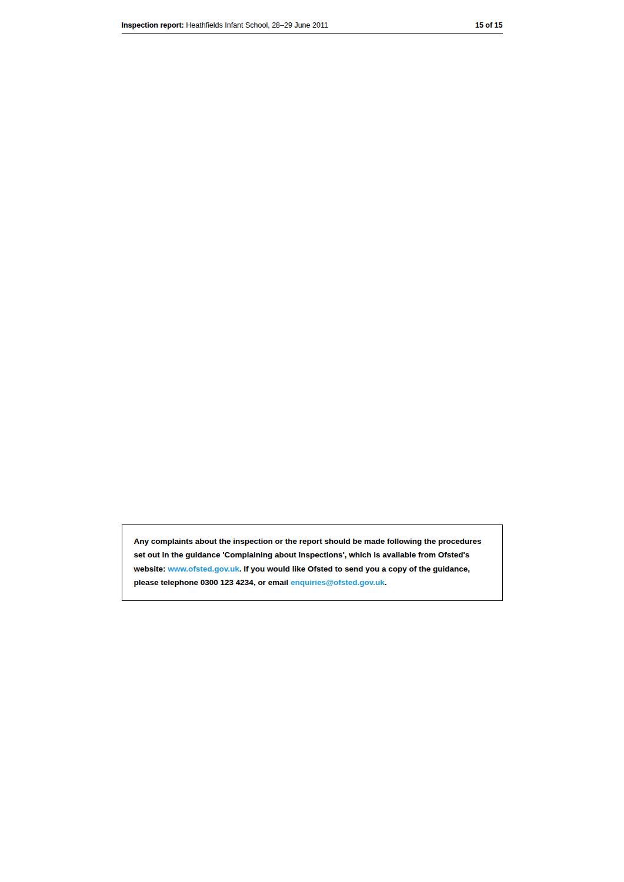Inspection report: Heathfields Infant School, 28–29 June 2011
15 of 15
Any complaints about the inspection or the report should be made following the procedures set out in the guidance 'Complaining about inspections', which is available from Ofsted's website: www.ofsted.gov.uk. If you would like Ofsted to send you a copy of the guidance, please telephone 0300 123 4234, or email enquiries@ofsted.gov.uk.